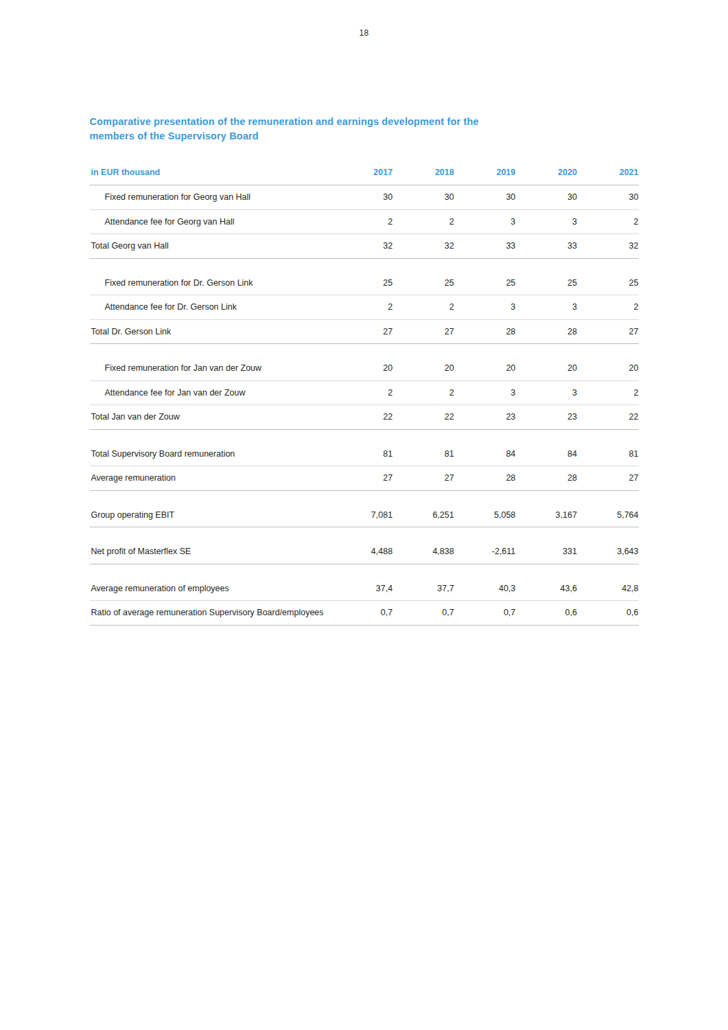18
Comparative presentation of the remuneration and earnings development for the
members of the Supervisory Board
| in EUR thousand | 2017 | 2018 | 2019 | 2020 | 2021 |
| --- | --- | --- | --- | --- | --- |
| Fixed remuneration for Georg van Hall | 30 | 30 | 30 | 30 | 30 |
| Attendance fee for Georg van Hall | 2 | 2 | 3 | 3 | 2 |
| Total Georg van Hall | 32 | 32 | 33 | 33 | 32 |
| Fixed remuneration for Dr. Gerson Link | 25 | 25 | 25 | 25 | 25 |
| Attendance fee for Dr. Gerson Link | 2 | 2 | 3 | 3 | 2 |
| Total Dr. Gerson Link | 27 | 27 | 28 | 28 | 27 |
| Fixed remuneration for Jan van der Zouw | 20 | 20 | 20 | 20 | 20 |
| Attendance fee for Jan van der Zouw | 2 | 2 | 3 | 3 | 2 |
| Total Jan van der Zouw | 22 | 22 | 23 | 23 | 22 |
| Total Supervisory Board remuneration | 81 | 81 | 84 | 84 | 81 |
| Average remuneration | 27 | 27 | 28 | 28 | 27 |
| Group operating EBIT | 7,081 | 6,251 | 5,058 | 3,167 | 5,764 |
| Net profit of Masterflex SE | 4,488 | 4,838 | -2,611 | 331 | 3,643 |
| Average remuneration of employees | 37,4 | 37,7 | 40,3 | 43,6 | 42,8 |
| Ratio of average remuneration Supervisory Board/employees | 0,7 | 0,7 | 0,7 | 0,6 | 0,6 |